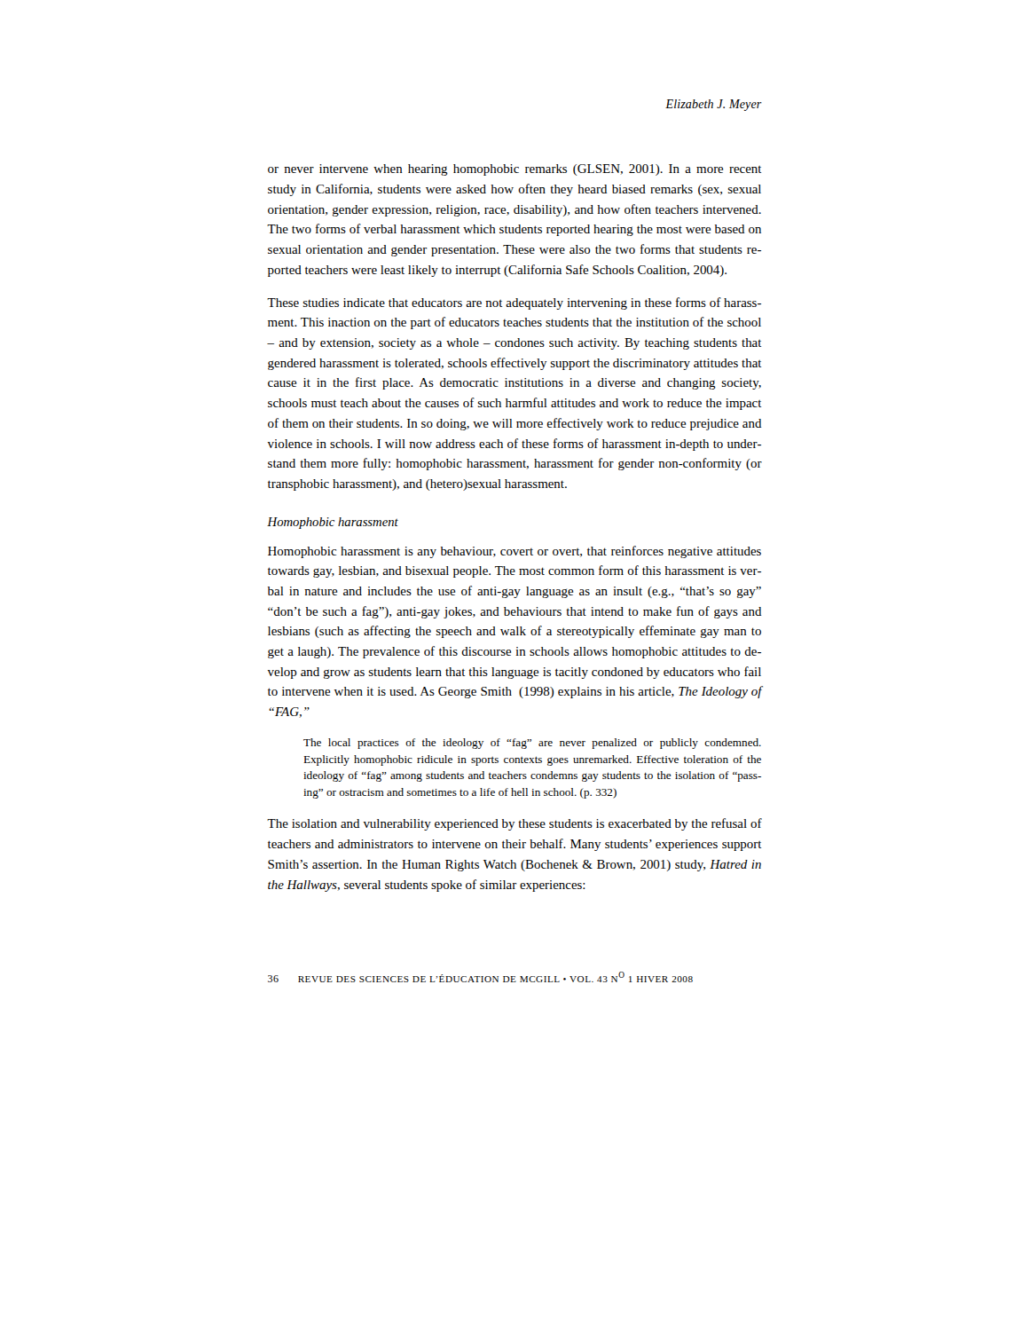Elizabeth J. Meyer
or never intervene when hearing homophobic remarks (GLSEN, 2001). In a more recent study in California, students were asked how often they heard biased remarks (sex, sexual orientation, gender expression, religion, race, disability), and how often teachers intervened. The two forms of verbal harassment which students reported hearing the most were based on sexual orientation and gender presentation. These were also the two forms that students reported teachers were least likely to interrupt (California Safe Schools Coalition, 2004).
These studies indicate that educators are not adequately intervening in these forms of harassment. This inaction on the part of educators teaches students that the institution of the school – and by extension, society as a whole – condones such activity. By teaching students that gendered harassment is tolerated, schools effectively support the discriminatory attitudes that cause it in the first place. As democratic institutions in a diverse and changing society, schools must teach about the causes of such harmful attitudes and work to reduce the impact of them on their students. In so doing, we will more effectively work to reduce prejudice and violence in schools. I will now address each of these forms of harassment in-depth to understand them more fully: homophobic harassment, harassment for gender non-conformity (or transphobic harassment), and (hetero)sexual harassment.
Homophobic harassment
Homophobic harassment is any behaviour, covert or overt, that reinforces negative attitudes towards gay, lesbian, and bisexual people. The most common form of this harassment is verbal in nature and includes the use of anti-gay language as an insult (e.g., “that’s so gay” “don’t be such a fag”), anti-gay jokes, and behaviours that intend to make fun of gays and lesbians (such as affecting the speech and walk of a stereotypically effeminate gay man to get a laugh). The prevalence of this discourse in schools allows homophobic attitudes to develop and grow as students learn that this language is tacitly condoned by educators who fail to intervene when it is used. As George Smith (1998) explains in his article, The Ideology of “FAG,”
The local practices of the ideology of “fag” are never penalized or publicly condemned. Explicitly homophobic ridicule in sports contexts goes unremarked. Effective toleration of the ideology of “fag” among students and teachers condemns gay students to the isolation of “passing” or ostracism and sometimes to a life of hell in school. (p. 332)
The isolation and vulnerability experienced by these students is exacerbated by the refusal of teachers and administrators to intervene on their behalf. Many students’ experiences support Smith’s assertion. In the Human Rights Watch (Bochenek & Brown, 2001) study, Hatred in the Hallways, several students spoke of similar experiences:
36 Revue des sciences de l’éducation de McGill • Vol. 43 No 1 Hiver 2008